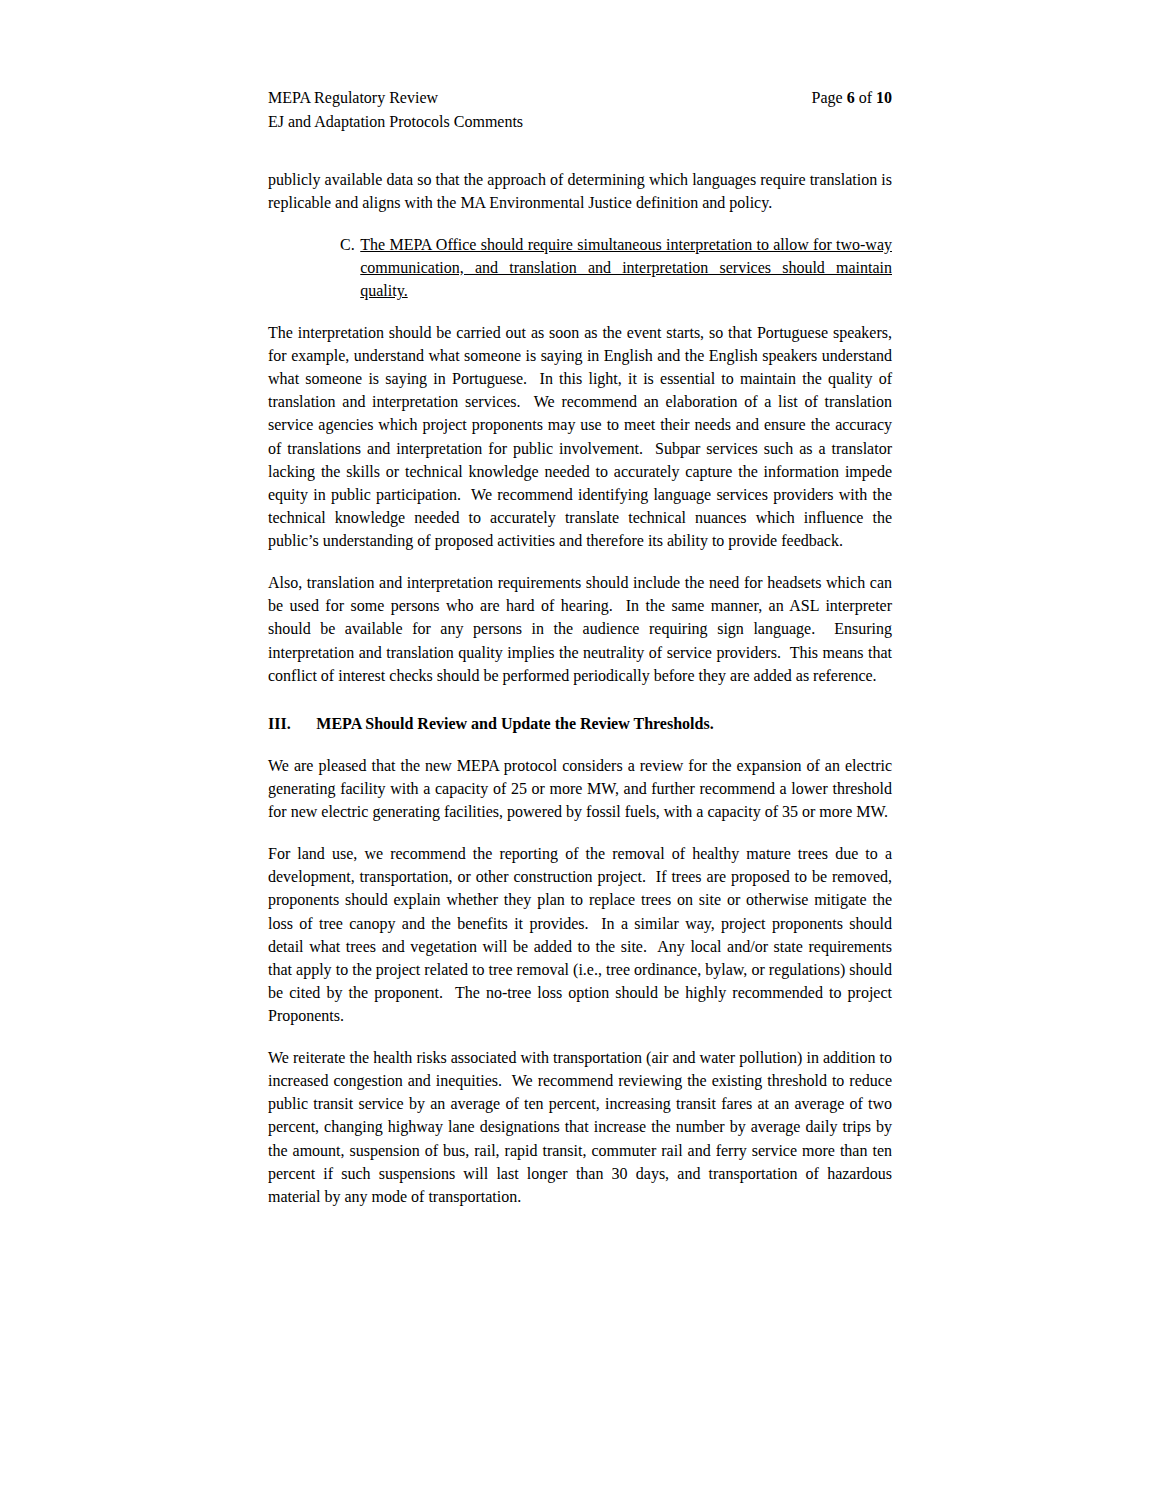MEPA Regulatory Review EJ and Adaptation Protocols Comments
Page 6 of 10
publicly available data so that the approach of determining which languages require translation is replicable and aligns with the MA Environmental Justice definition and policy.
C. The MEPA Office should require simultaneous interpretation to allow for two-way communication, and translation and interpretation services should maintain quality.
The interpretation should be carried out as soon as the event starts, so that Portuguese speakers, for example, understand what someone is saying in English and the English speakers understand what someone is saying in Portuguese. In this light, it is essential to maintain the quality of translation and interpretation services. We recommend an elaboration of a list of translation service agencies which project proponents may use to meet their needs and ensure the accuracy of translations and interpretation for public involvement. Subpar services such as a translator lacking the skills or technical knowledge needed to accurately capture the information impede equity in public participation. We recommend identifying language services providers with the technical knowledge needed to accurately translate technical nuances which influence the public’s understanding of proposed activities and therefore its ability to provide feedback.
Also, translation and interpretation requirements should include the need for headsets which can be used for some persons who are hard of hearing. In the same manner, an ASL interpreter should be available for any persons in the audience requiring sign language. Ensuring interpretation and translation quality implies the neutrality of service providers. This means that conflict of interest checks should be performed periodically before they are added as reference.
III. MEPA Should Review and Update the Review Thresholds.
We are pleased that the new MEPA protocol considers a review for the expansion of an electric generating facility with a capacity of 25 or more MW, and further recommend a lower threshold for new electric generating facilities, powered by fossil fuels, with a capacity of 35 or more MW.
For land use, we recommend the reporting of the removal of healthy mature trees due to a development, transportation, or other construction project. If trees are proposed to be removed, proponents should explain whether they plan to replace trees on site or otherwise mitigate the loss of tree canopy and the benefits it provides. In a similar way, project proponents should detail what trees and vegetation will be added to the site. Any local and/or state requirements that apply to the project related to tree removal (i.e., tree ordinance, bylaw, or regulations) should be cited by the proponent. The no-tree loss option should be highly recommended to project Proponents.
We reiterate the health risks associated with transportation (air and water pollution) in addition to increased congestion and inequities. We recommend reviewing the existing threshold to reduce public transit service by an average of ten percent, increasing transit fares at an average of two percent, changing highway lane designations that increase the number by average daily trips by the amount, suspension of bus, rail, rapid transit, commuter rail and ferry service more than ten percent if such suspensions will last longer than 30 days, and transportation of hazardous material by any mode of transportation.